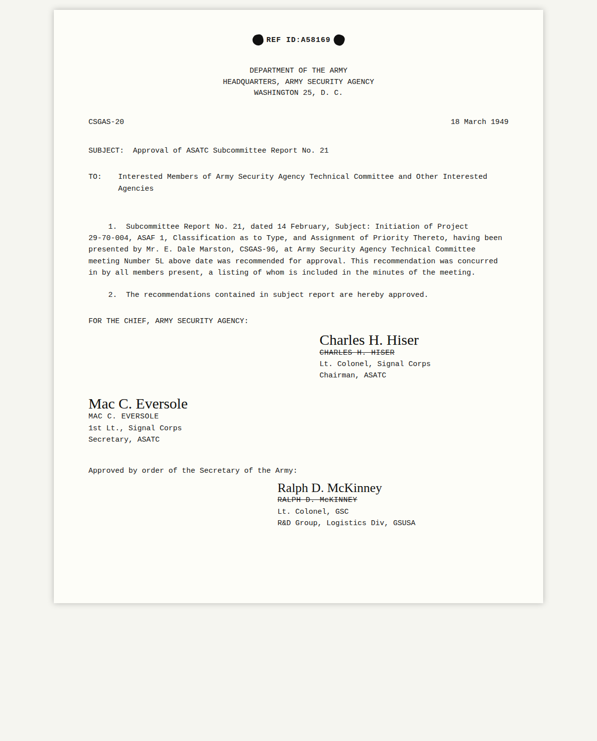REF ID:A58169
DEPARTMENT OF THE ARMY
HEADQUARTERS, ARMY SECURITY AGENCY
WASHINGTON 25, D. C.
CSGAS‑20
18 March 1949
SUBJECT: Approval of ASATC Subcommittee Report No. 21
TO: Interested Members of Army Security Agency Technical Committee and Other Interested Agencies
1. Subcommittee Report No. 21, dated 14 February, Subject: Initiation of Project 29‑70‑004, ASAF 1, Classification as to Type, and Assignment of Priority Thereto, having been presented by Mr. E. Dale Marston, CSGAS‑96, at Army Security Agency Technical Committee meeting Number 5L above date was recommended for approval. This recommendation was concurred in by all members present, a listing of whom is included in the minutes of the meeting.
2. The recommendations contained in subject report are hereby approved.
FOR THE CHIEF, ARMY SECURITY AGENCY:
Charles H. Hiser
CHARLES H. HISER
Lt. Colonel, Signal Corps
Chairman, ASATC
Mac C. Eversole
MAC C. EVERSOLE
1st Lt., Signal Corps
Secretary, ASATC
Approved by order of the Secretary of the Army:
Ralph D. McKinney
RALPH D. McKINNEY
Lt. Colonel, GSC
R&D Group, Logistics Div, GSUSA